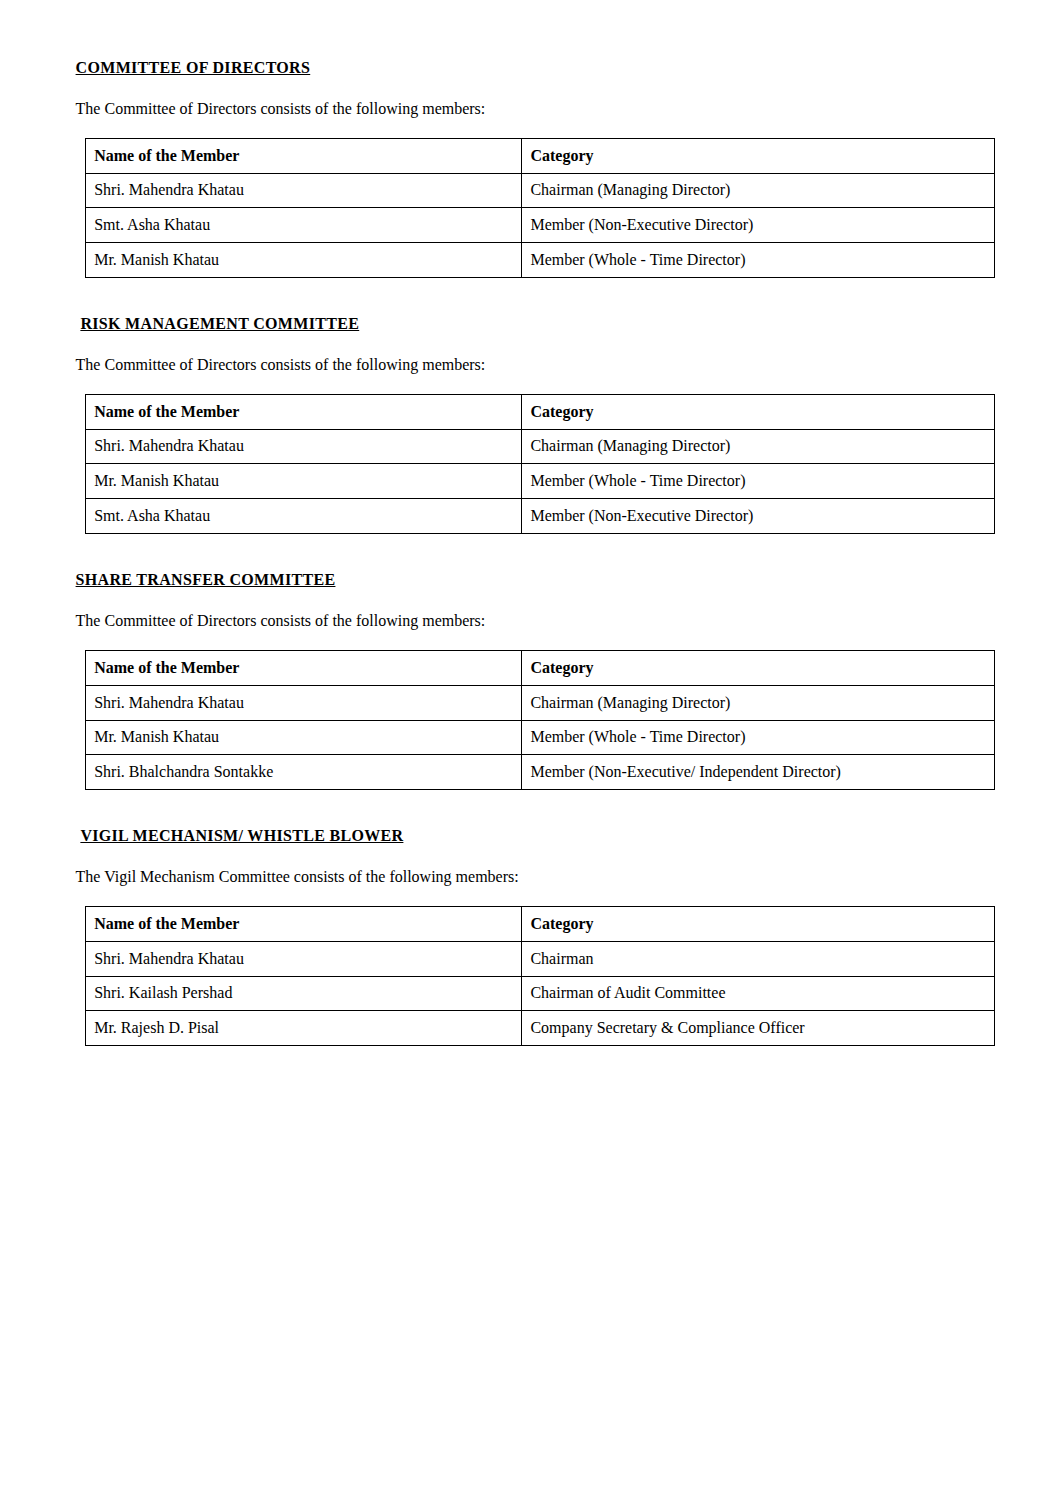COMMITTEE OF DIRECTORS
The Committee of Directors consists of the following members:
| Name of the Member | Category |
| --- | --- |
| Shri. Mahendra Khatau | Chairman (Managing Director) |
| Smt. Asha Khatau | Member (Non-Executive Director) |
| Mr. Manish Khatau | Member (Whole - Time Director) |
RISK MANAGEMENT COMMITTEE
The Committee of Directors consists of the following members:
| Name of the Member | Category |
| --- | --- |
| Shri. Mahendra Khatau | Chairman (Managing Director) |
| Mr. Manish Khatau | Member (Whole - Time Director) |
| Smt. Asha Khatau | Member (Non-Executive Director) |
SHARE TRANSFER COMMITTEE
The Committee of Directors consists of the following members:
| Name of the Member | Category |
| --- | --- |
| Shri. Mahendra Khatau | Chairman (Managing Director) |
| Mr. Manish Khatau | Member (Whole - Time Director) |
| Shri. Bhalchandra Sontakke | Member (Non-Executive/ Independent Director) |
VIGIL MECHANISM/ WHISTLE BLOWER
The Vigil Mechanism Committee consists of the following members:
| Name of the Member | Category |
| --- | --- |
| Shri. Mahendra Khatau | Chairman |
| Shri. Kailash Pershad | Chairman of Audit Committee |
| Mr. Rajesh D. Pisal | Company Secretary & Compliance Officer |